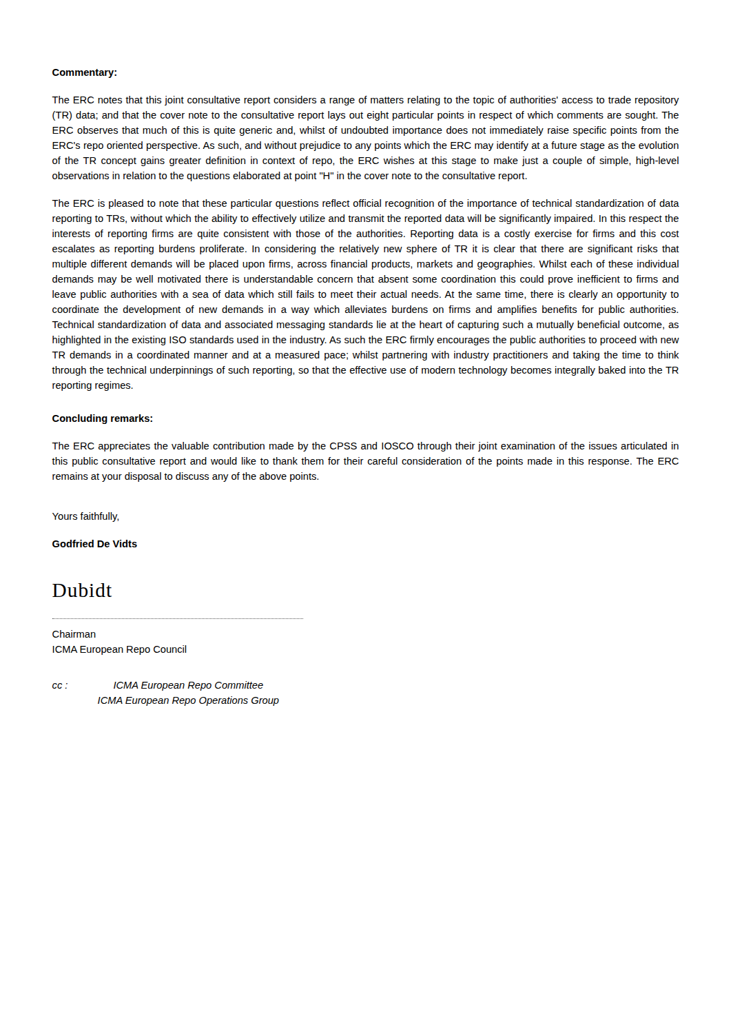Commentary:
The ERC notes that this joint consultative report considers a range of matters relating to the topic of authorities' access to trade repository (TR) data; and that the cover note to the consultative report lays out eight particular points in respect of which comments are sought. The ERC observes that much of this is quite generic and, whilst of undoubted importance does not immediately raise specific points from the ERC's repo oriented perspective. As such, and without prejudice to any points which the ERC may identify at a future stage as the evolution of the TR concept gains greater definition in context of repo, the ERC wishes at this stage to make just a couple of simple, high-level observations in relation to the questions elaborated at point "H" in the cover note to the consultative report.
The ERC is pleased to note that these particular questions reflect official recognition of the importance of technical standardization of data reporting to TRs, without which the ability to effectively utilize and transmit the reported data will be significantly impaired. In this respect the interests of reporting firms are quite consistent with those of the authorities. Reporting data is a costly exercise for firms and this cost escalates as reporting burdens proliferate. In considering the relatively new sphere of TR it is clear that there are significant risks that multiple different demands will be placed upon firms, across financial products, markets and geographies. Whilst each of these individual demands may be well motivated there is understandable concern that absent some coordination this could prove inefficient to firms and leave public authorities with a sea of data which still fails to meet their actual needs. At the same time, there is clearly an opportunity to coordinate the development of new demands in a way which alleviates burdens on firms and amplifies benefits for public authorities. Technical standardization of data and associated messaging standards lie at the heart of capturing such a mutually beneficial outcome, as highlighted in the existing ISO standards used in the industry. As such the ERC firmly encourages the public authorities to proceed with new TR demands in a coordinated manner and at a measured pace; whilst partnering with industry practitioners and taking the time to think through the technical underpinnings of such reporting, so that the effective use of modern technology becomes integrally baked into the TR reporting regimes.
Concluding remarks:
The ERC appreciates the valuable contribution made by the CPSS and IOSCO through their joint examination of the issues articulated in this public consultative report and would like to thank them for their careful consideration of the points made in this response. The ERC remains at your disposal to discuss any of the above points.
Yours faithfully,
Godfried De Vidts
Dubidt
Chairman
ICMA European Repo Council
cc :ICMA European Repo Committee
ICMA European Repo Operations Group